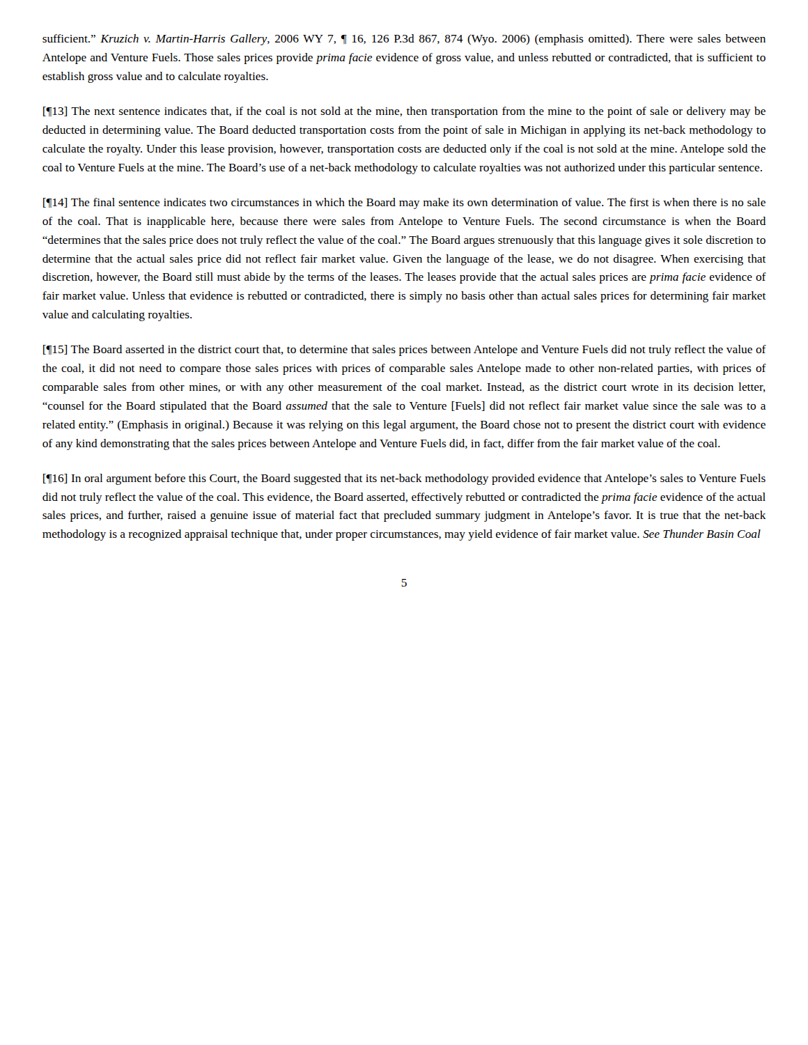sufficient.” Kruzich v. Martin-Harris Gallery, 2006 WY 7, ¶ 16, 126 P.3d 867, 874 (Wyo. 2006) (emphasis omitted). There were sales between Antelope and Venture Fuels. Those sales prices provide prima facie evidence of gross value, and unless rebutted or contradicted, that is sufficient to establish gross value and to calculate royalties.
[¶13] The next sentence indicates that, if the coal is not sold at the mine, then transportation from the mine to the point of sale or delivery may be deducted in determining value. The Board deducted transportation costs from the point of sale in Michigan in applying its net-back methodology to calculate the royalty. Under this lease provision, however, transportation costs are deducted only if the coal is not sold at the mine. Antelope sold the coal to Venture Fuels at the mine. The Board’s use of a net-back methodology to calculate royalties was not authorized under this particular sentence.
[¶14] The final sentence indicates two circumstances in which the Board may make its own determination of value. The first is when there is no sale of the coal. That is inapplicable here, because there were sales from Antelope to Venture Fuels. The second circumstance is when the Board “determines that the sales price does not truly reflect the value of the coal.” The Board argues strenuously that this language gives it sole discretion to determine that the actual sales price did not reflect fair market value. Given the language of the lease, we do not disagree. When exercising that discretion, however, the Board still must abide by the terms of the leases. The leases provide that the actual sales prices are prima facie evidence of fair market value. Unless that evidence is rebutted or contradicted, there is simply no basis other than actual sales prices for determining fair market value and calculating royalties.
[¶15] The Board asserted in the district court that, to determine that sales prices between Antelope and Venture Fuels did not truly reflect the value of the coal, it did not need to compare those sales prices with prices of comparable sales Antelope made to other non-related parties, with prices of comparable sales from other mines, or with any other measurement of the coal market. Instead, as the district court wrote in its decision letter, “counsel for the Board stipulated that the Board assumed that the sale to Venture [Fuels] did not reflect fair market value since the sale was to a related entity.” (Emphasis in original.) Because it was relying on this legal argument, the Board chose not to present the district court with evidence of any kind demonstrating that the sales prices between Antelope and Venture Fuels did, in fact, differ from the fair market value of the coal.
[¶16] In oral argument before this Court, the Board suggested that its net-back methodology provided evidence that Antelope’s sales to Venture Fuels did not truly reflect the value of the coal. This evidence, the Board asserted, effectively rebutted or contradicted the prima facie evidence of the actual sales prices, and further, raised a genuine issue of material fact that precluded summary judgment in Antelope’s favor. It is true that the net-back methodology is a recognized appraisal technique that, under proper circumstances, may yield evidence of fair market value. See Thunder Basin Coal
5